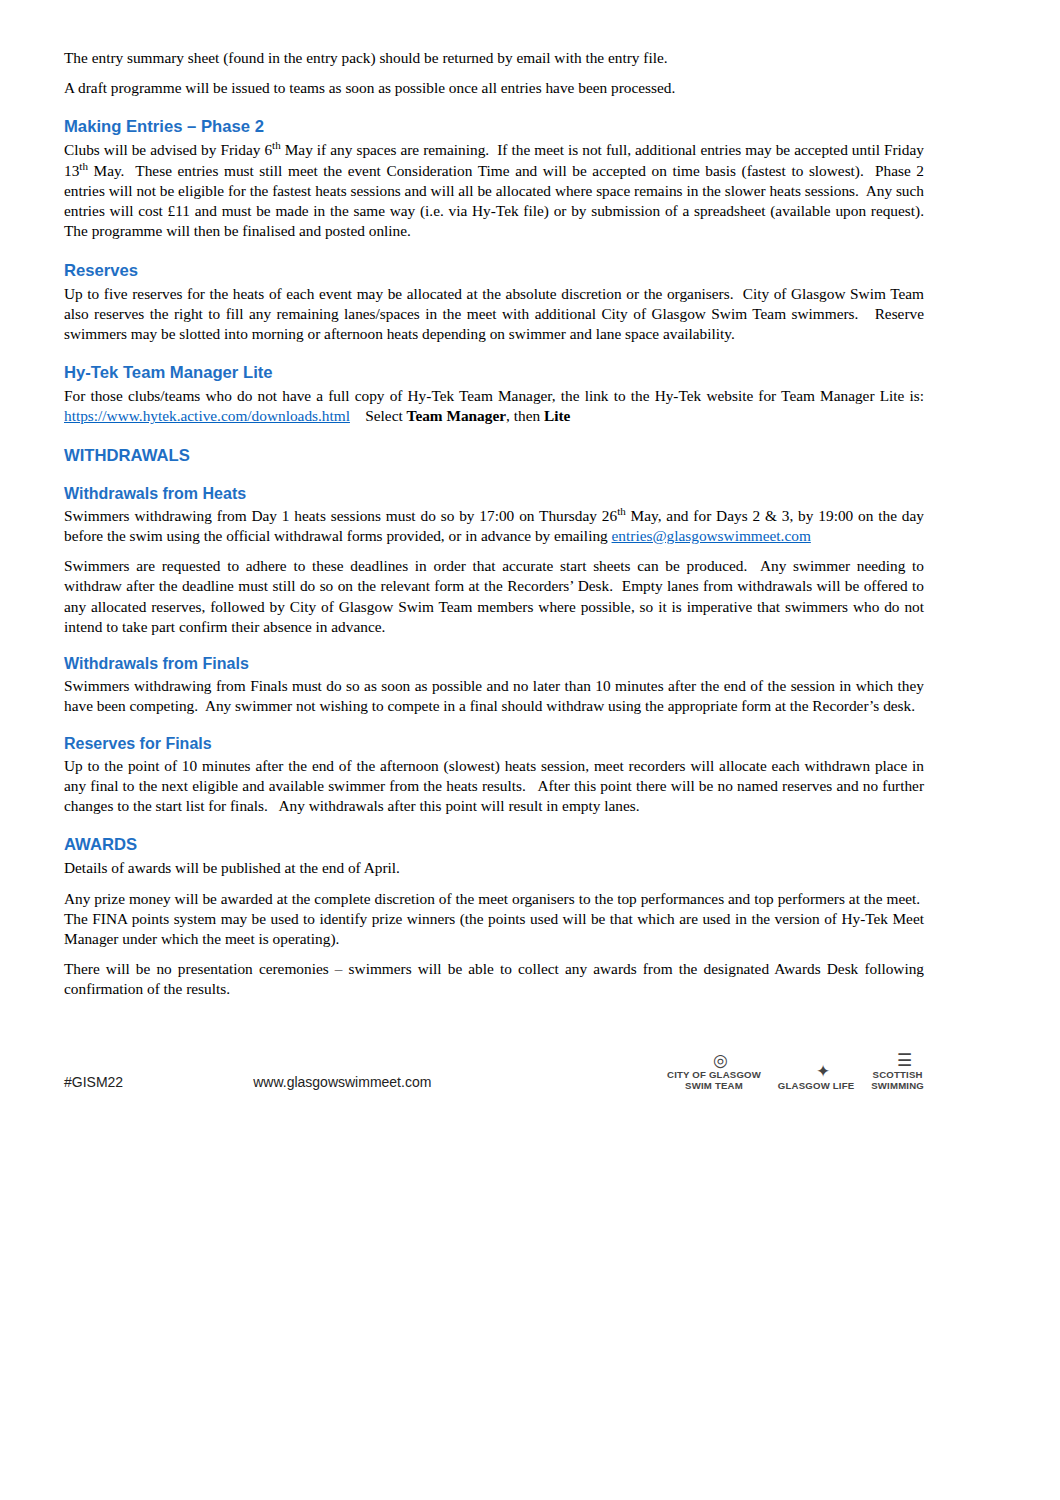The entry summary sheet (found in the entry pack) should be returned by email with the entry file.
A draft programme will be issued to teams as soon as possible once all entries have been processed.
Making Entries – Phase 2
Clubs will be advised by Friday 6th May if any spaces are remaining. If the meet is not full, additional entries may be accepted until Friday 13th May. These entries must still meet the event Consideration Time and will be accepted on time basis (fastest to slowest). Phase 2 entries will not be eligible for the fastest heats sessions and will all be allocated where space remains in the slower heats sessions. Any such entries will cost £11 and must be made in the same way (i.e. via Hy-Tek file) or by submission of a spreadsheet (available upon request). The programme will then be finalised and posted online.
Reserves
Up to five reserves for the heats of each event may be allocated at the absolute discretion or the organisers. City of Glasgow Swim Team also reserves the right to fill any remaining lanes/spaces in the meet with additional City of Glasgow Swim Team swimmers. Reserve swimmers may be slotted into morning or afternoon heats depending on swimmer and lane space availability.
Hy-Tek Team Manager Lite
For those clubs/teams who do not have a full copy of Hy-Tek Team Manager, the link to the Hy-Tek website for Team Manager Lite is: https://www.hytek.active.com/downloads.html Select Team Manager, then Lite
WITHDRAWALS
Withdrawals from Heats
Swimmers withdrawing from Day 1 heats sessions must do so by 17:00 on Thursday 26th May, and for Days 2 & 3, by 19:00 on the day before the swim using the official withdrawal forms provided, or in advance by emailing entries@glasgowswimmeet.com
Swimmers are requested to adhere to these deadlines in order that accurate start sheets can be produced. Any swimmer needing to withdraw after the deadline must still do so on the relevant form at the Recorders’ Desk. Empty lanes from withdrawals will be offered to any allocated reserves, followed by City of Glasgow Swim Team members where possible, so it is imperative that swimmers who do not intend to take part confirm their absence in advance.
Withdrawals from Finals
Swimmers withdrawing from Finals must do so as soon as possible and no later than 10 minutes after the end of the session in which they have been competing. Any swimmer not wishing to compete in a final should withdraw using the appropriate form at the Recorder’s desk.
Reserves for Finals
Up to the point of 10 minutes after the end of the afternoon (slowest) heats session, meet recorders will allocate each withdrawn place in any final to the next eligible and available swimmer from the heats results. After this point there will be no named reserves and no further changes to the start list for finals. Any withdrawals after this point will result in empty lanes.
AWARDS
Details of awards will be published at the end of April.
Any prize money will be awarded at the complete discretion of the meet organisers to the top performances and top performers at the meet. The FINA points system may be used to identify prize winners (the points used will be that which are used in the version of Hy-Tek Meet Manager under which the meet is operating).
There will be no presentation ceremonies – swimmers will be able to collect any awards from the designated Awards Desk following confirmation of the results.
#GISM22
www.glasgowswimmeet.com
◎City of Glasgow
Swim Team ✦Glasgow Life ☰Scottish
Swimming